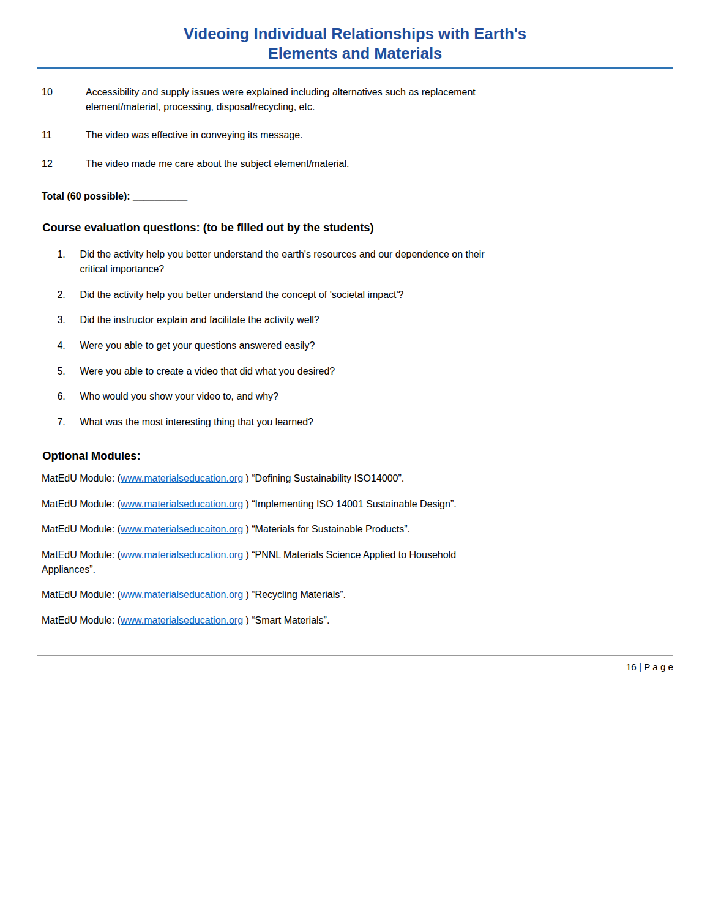Videoing Individual Relationships with Earth's
Elements and Materials
10 Accessibility and supply issues were explained including alternatives such as replacement element/material, processing, disposal/recycling, etc.
11 The video was effective in conveying its message.
12 The video made me care about the subject element/material.
Total (60 possible): __________
Course evaluation questions: (to be filled out by the students)
Did the activity help you better understand the earth's resources and our dependence on their critical importance?
Did the activity help you better understand the concept of 'societal impact'?
Did the instructor explain and facilitate the activity well?
Were you able to get your questions answered easily?
Were you able to create a video that did what you desired?
Who would you show your video to, and why?
What was the most interesting thing that you learned?
Optional Modules:
MatEdU Module: (www.materialseducation.org ) “Defining Sustainability ISO14000”.
MatEdU Module: (www.materialseducation.org ) “Implementing ISO 14001 Sustainable Design”.
MatEdU Module: (www.materialseducaiton.org ) “Materials for Sustainable Products”.
MatEdU Module: (www.materialseducation.org ) “PNNL Materials Science Applied to Household Appliances”.
MatEdU Module: (www.materialseducation.org ) “Recycling Materials”.
MatEdU Module: (www.materialseducation.org ) “Smart Materials”.
16 | P a g e